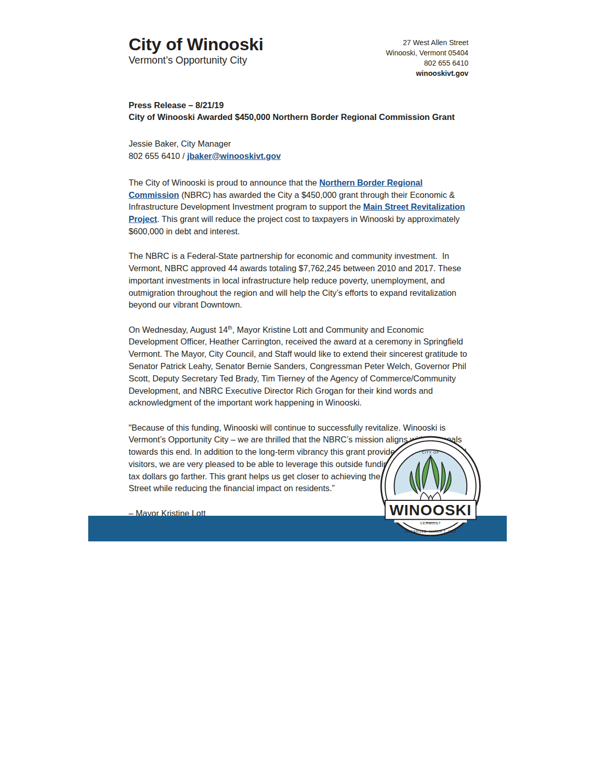City of Winooski
Vermont’s Opportunity City
27 West Allen Street
Winooski, Vermont 05404
802 655 6410
winooskivt.gov
Press Release – 8/21/19
City of Winooski Awarded $450,000 Northern Border Regional Commission Grant
Jessie Baker, City Manager
802 655 6410 / jbaker@winooskivt.gov
The City of Winooski is proud to announce that the Northern Border Regional Commission (NBRC) has awarded the City a $450,000 grant through their Economic & Infrastructure Development Investment program to support the Main Street Revitalization Project. This grant will reduce the project cost to taxpayers in Winooski by approximately $600,000 in debt and interest.
The NBRC is a Federal-State partnership for economic and community investment. In Vermont, NBRC approved 44 awards totaling $7,762,245 between 2010 and 2017. These important investments in local infrastructure help reduce poverty, unemployment, and outmigration throughout the region and will help the City’s efforts to expand revitalization beyond our vibrant Downtown.
On Wednesday, August 14th, Mayor Kristine Lott and Community and Economic Development Officer, Heather Carrington, received the award at a ceremony in Springfield Vermont. The Mayor, City Council, and Staff would like to extend their sincerest gratitude to Senator Patrick Leahy, Senator Bernie Sanders, Congressman Peter Welch, Governor Phil Scott, Deputy Secretary Ted Brady, Tim Tierney of the Agency of Commerce/Community Development, and NBRC Executive Director Rich Grogan for their kind words and acknowledgment of the important work happening in Winooski.
"Because of this funding, Winooski will continue to successfully revitalize. Winooski is Vermont’s Opportunity City – we are thrilled that the NBRC’s mission aligns with our goals towards this end. In addition to the long-term vibrancy this grant provides our residents and visitors, we are very pleased to be able to leverage this outside funding to make Winooski's tax dollars go farther. This grant helps us get closer to achieving the revitalization of Main Street while reducing the financial impact on residents.”
– Mayor Kristine Lott
City of Winooski Vermont seal WINOOSKI CITY OF VERMONT ORGANIZED MARCH 7, 1922